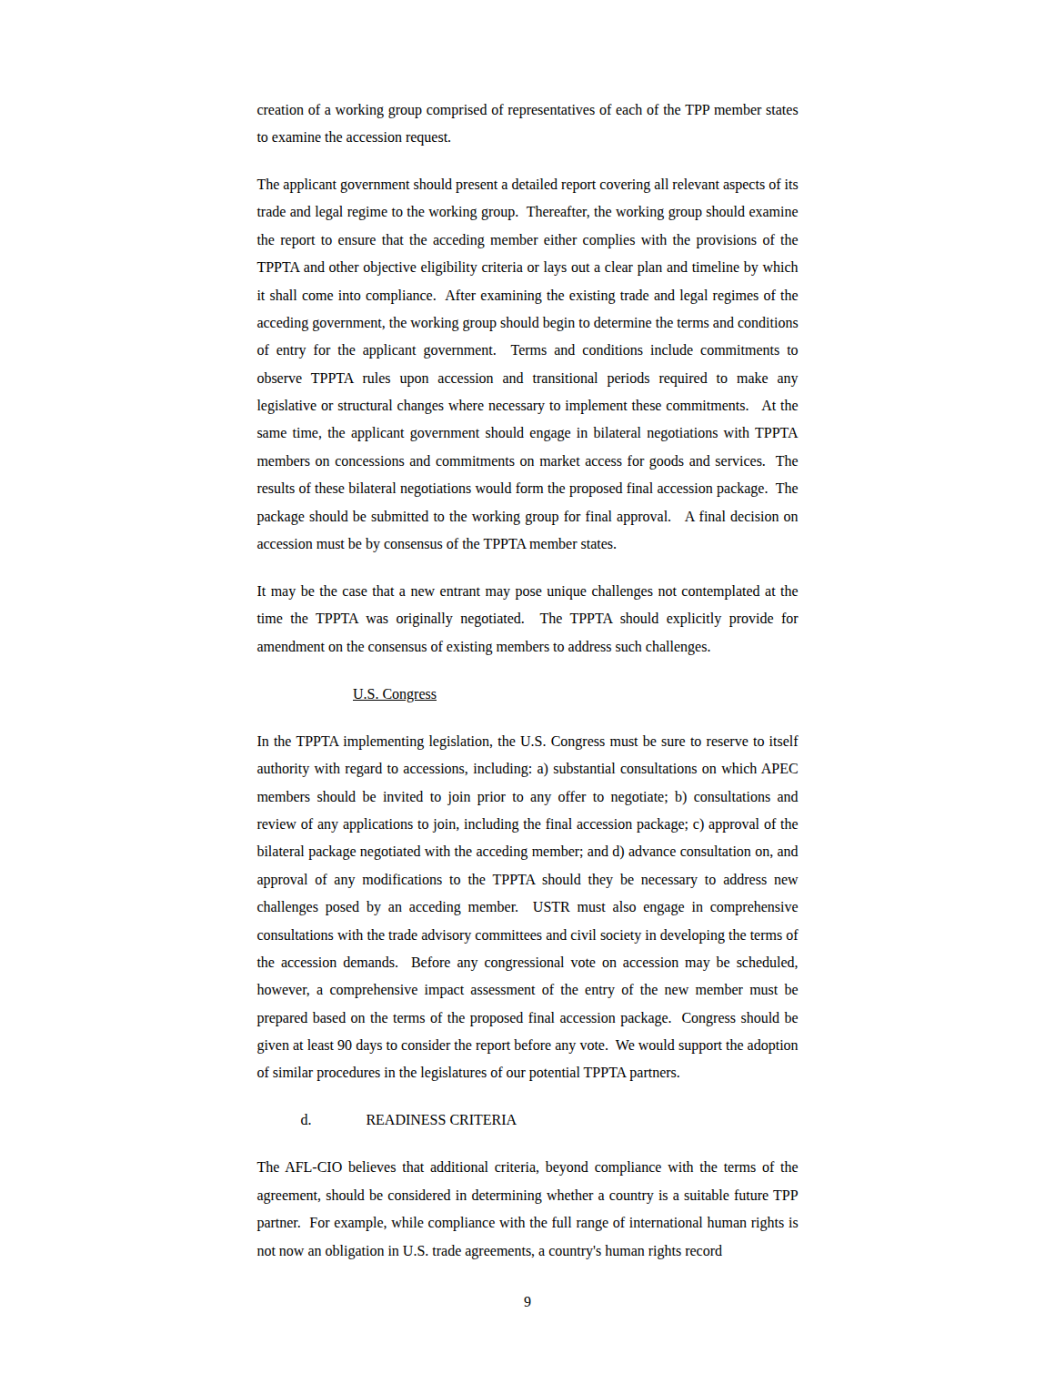creation of a working group comprised of representatives of each of the TPP member states to examine the accession request.
The applicant government should present a detailed report covering all relevant aspects of its trade and legal regime to the working group. Thereafter, the working group should examine the report to ensure that the acceding member either complies with the provisions of the TPPTA and other objective eligibility criteria or lays out a clear plan and timeline by which it shall come into compliance. After examining the existing trade and legal regimes of the acceding government, the working group should begin to determine the terms and conditions of entry for the applicant government. Terms and conditions include commitments to observe TPPTA rules upon accession and transitional periods required to make any legislative or structural changes where necessary to implement these commitments. At the same time, the applicant government should engage in bilateral negotiations with TPPTA members on concessions and commitments on market access for goods and services. The results of these bilateral negotiations would form the proposed final accession package. The package should be submitted to the working group for final approval. A final decision on accession must be by consensus of the TPPTA member states.
It may be the case that a new entrant may pose unique challenges not contemplated at the time the TPPTA was originally negotiated. The TPPTA should explicitly provide for amendment on the consensus of existing members to address such challenges.
U.S. Congress
In the TPPTA implementing legislation, the U.S. Congress must be sure to reserve to itself authority with regard to accessions, including: a) substantial consultations on which APEC members should be invited to join prior to any offer to negotiate; b) consultations and review of any applications to join, including the final accession package; c) approval of the bilateral package negotiated with the acceding member; and d) advance consultation on, and approval of any modifications to the TPPTA should they be necessary to address new challenges posed by an acceding member. USTR must also engage in comprehensive consultations with the trade advisory committees and civil society in developing the terms of the accession demands. Before any congressional vote on accession may be scheduled, however, a comprehensive impact assessment of the entry of the new member must be prepared based on the terms of the proposed final accession package. Congress should be given at least 90 days to consider the report before any vote. We would support the adoption of similar procedures in the legislatures of our potential TPPTA partners.
d. READINESS CRITERIA
The AFL-CIO believes that additional criteria, beyond compliance with the terms of the agreement, should be considered in determining whether a country is a suitable future TPP partner. For example, while compliance with the full range of international human rights is not now an obligation in U.S. trade agreements, a country's human rights record
9